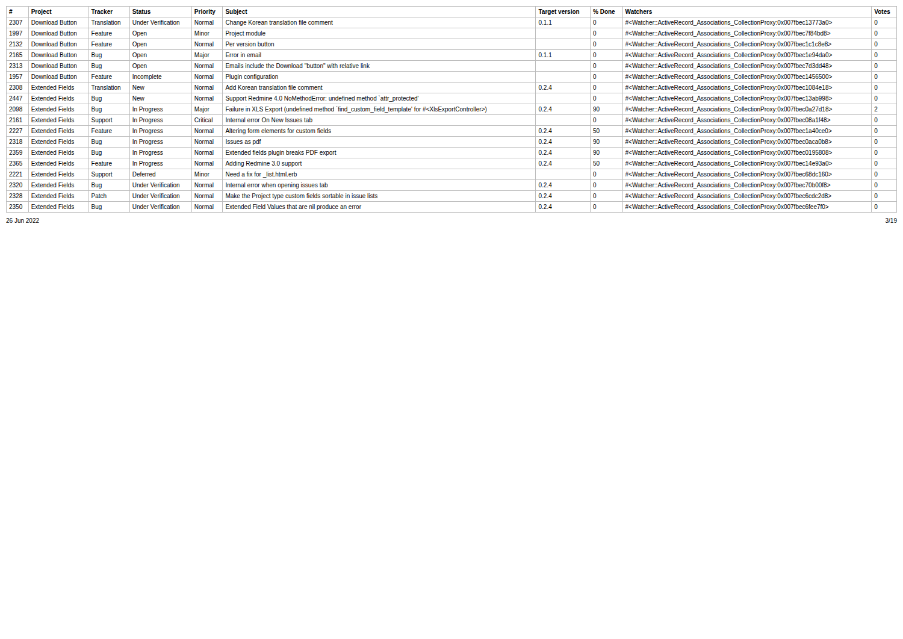| # | Project | Tracker | Status | Priority | Subject | Target version | % Done | Watchers | Votes |
| --- | --- | --- | --- | --- | --- | --- | --- | --- | --- |
| 2307 | Download Button | Translation | Under Verification | Normal | Change Korean translation file comment | 0.1.1 | 0 | #<Watcher::ActiveRecord_Associations_CollectionProxy:0x007fbec13773a0> | 0 |
| 1997 | Download Button | Feature | Open | Minor | Project module | | 0 | #<Watcher::ActiveRecord_Associations_CollectionProxy:0x007fbec7f84bd8> | 0 |
| 2132 | Download Button | Feature | Open | Normal | Per version button | | 0 | #<Watcher::ActiveRecord_Associations_CollectionProxy:0x007fbec1c1c8e8> | 0 |
| 2165 | Download Button | Bug | Open | Major | Error in email | 0.1.1 | 0 | #<Watcher::ActiveRecord_Associations_CollectionProxy:0x007fbec1e94da0> | 0 |
| 2313 | Download Button | Bug | Open | Normal | Emails include the Download "button" with relative link | | 0 | #<Watcher::ActiveRecord_Associations_CollectionProxy:0x007fbec7d3dd48> | 0 |
| 1957 | Download Button | Feature | Incomplete | Normal | Plugin configuration | | 0 | #<Watcher::ActiveRecord_Associations_CollectionProxy:0x007fbec1456500> | 0 |
| 2308 | Extended Fields | Translation | New | Normal | Add Korean translation file comment | 0.2.4 | 0 | #<Watcher::ActiveRecord_Associations_CollectionProxy:0x007fbec1084e18> | 0 |
| 2447 | Extended Fields | Bug | New | Normal | Support Redmine 4.0 NoMethodError: undefined method `attr_protected' | | 0 | #<Watcher::ActiveRecord_Associations_CollectionProxy:0x007fbec13ab998> | 0 |
| 2098 | Extended Fields | Bug | In Progress | Major | Failure in XLS Export (undefined method `find_custom_field_template' for #<XlsExportController>) | 0.2.4 | 90 | #<Watcher::ActiveRecord_Associations_CollectionProxy:0x007fbec0a27d18> | 2 |
| 2161 | Extended Fields | Support | In Progress | Critical | Internal error On New Issues tab | | 0 | #<Watcher::ActiveRecord_Associations_CollectionProxy:0x007fbec08a1f48> | 0 |
| 2227 | Extended Fields | Feature | In Progress | Normal | Altering form elements for custom fields | 0.2.4 | 50 | #<Watcher::ActiveRecord_Associations_CollectionProxy:0x007fbec1a40ce0> | 0 |
| 2318 | Extended Fields | Bug | In Progress | Normal | Issues as pdf | 0.2.4 | 90 | #<Watcher::ActiveRecord_Associations_CollectionProxy:0x007fbec0aca0b8> | 0 |
| 2359 | Extended Fields | Bug | In Progress | Normal | Extended fields plugin breaks PDF export | 0.2.4 | 90 | #<Watcher::ActiveRecord_Associations_CollectionProxy:0x007fbec0195808> | 0 |
| 2365 | Extended Fields | Feature | In Progress | Normal | Adding Redmine 3.0 support | 0.2.4 | 50 | #<Watcher::ActiveRecord_Associations_CollectionProxy:0x007fbec14e93a0> | 0 |
| 2221 | Extended Fields | Support | Deferred | Minor | Need a fix for _list.html.erb | | 0 | #<Watcher::ActiveRecord_Associations_CollectionProxy:0x007fbec68dc160> | 0 |
| 2320 | Extended Fields | Bug | Under Verification | Normal | Internal error when opening issues tab | 0.2.4 | 0 | #<Watcher::ActiveRecord_Associations_CollectionProxy:0x007fbec70b00f8> | 0 |
| 2328 | Extended Fields | Patch | Under Verification | Normal | Make the Project type custom fields sortable in issue lists | 0.2.4 | 0 | #<Watcher::ActiveRecord_Associations_CollectionProxy:0x007fbec6cdc2d8> | 0 |
| 2350 | Extended Fields | Bug | Under Verification | Normal | Extended Field Values that are nil produce an error | 0.2.4 | 0 | #<Watcher::ActiveRecord_Associations_CollectionProxy:0x007fbec6fee7f0> | 0 |
26 Jun 2022 3/19